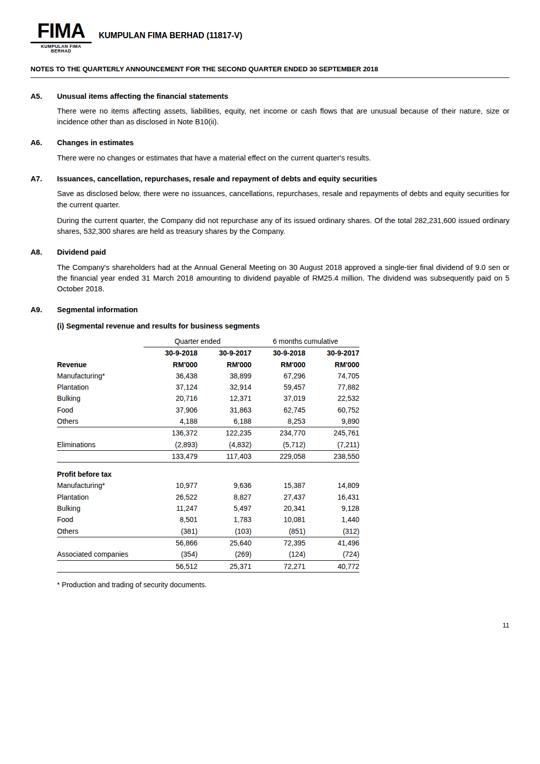FIMA KUMPULAN FIMA BERHAD
KUMPULAN FIMA BERHAD (11817-V)
NOTES TO THE QUARTERLY ANNOUNCEMENT FOR THE SECOND QUARTER ENDED 30 SEPTEMBER 2018
A5. Unusual items affecting the financial statements
There were no items affecting assets, liabilities, equity, net income or cash flows that are unusual because of their nature, size or incidence other than as disclosed in Note B10(ii).
A6. Changes in estimates
There were no changes or estimates that have a material effect on the current quarter's results.
A7. Issuances, cancellation, repurchases, resale and repayment of debts and equity securities
Save as disclosed below, there were no issuances, cancellations, repurchases, resale and repayments of debts and equity securities for the current quarter.
During the current quarter, the Company did not repurchase any of its issued ordinary shares. Of the total 282,231,600 issued ordinary shares, 532,300 shares are held as treasury shares by the Company.
A8. Dividend paid
The Company's shareholders had at the Annual General Meeting on 30 August 2018 approved a single-tier final dividend of 9.0 sen or the financial year ended 31 March 2018 amounting to dividend payable of RM25.4 million. The dividend was subsequently paid on 5 October 2018.
A9. Segmental information
(i) Segmental revenue and results for business segments
| | Quarter ended | 6 months cumulative |
| | 30-9-2018 | 30-9-2017 | 30-9-2018 | 30-9-2017 |
| Revenue | RM'000 | RM'000 | RM'000 | RM'000 |
| Manufacturing* | 36,438 | 38,899 | 67,296 | 74,705 |
| Plantation | 37,124 | 32,914 | 59,457 | 77,882 |
| Bulking | 20,716 | 12,371 | 37,019 | 22,532 |
| Food | 37,906 | 31,863 | 62,745 | 60,752 |
| Others | 4,188 | 6,188 | 8,253 | 9,890 |
| | 136,372 | 122,235 | 234,770 | 245,761 |
| Eliminations | (2,893) | (4,832) | (5,712) | (7,211) |
| | 133,479 | 117,403 | 229,058 | 238,550 |
| Profit before tax | | | | |
| Manufacturing* | 10,977 | 9,636 | 15,387 | 14,809 |
| Plantation | 26,522 | 8,827 | 27,437 | 16,431 |
| Bulking | 11,247 | 5,497 | 20,341 | 9,128 |
| Food | 8,501 | 1,783 | 10,081 | 1,440 |
| Others | (381) | (103) | (851) | (312) |
| | 56,866 | 25,640 | 72,395 | 41,496 |
| Associated companies | (354) | (269) | (124) | (724) |
| | 56,512 | 25,371 | 72,271 | 40,772 |
* Production and trading of security documents.
11